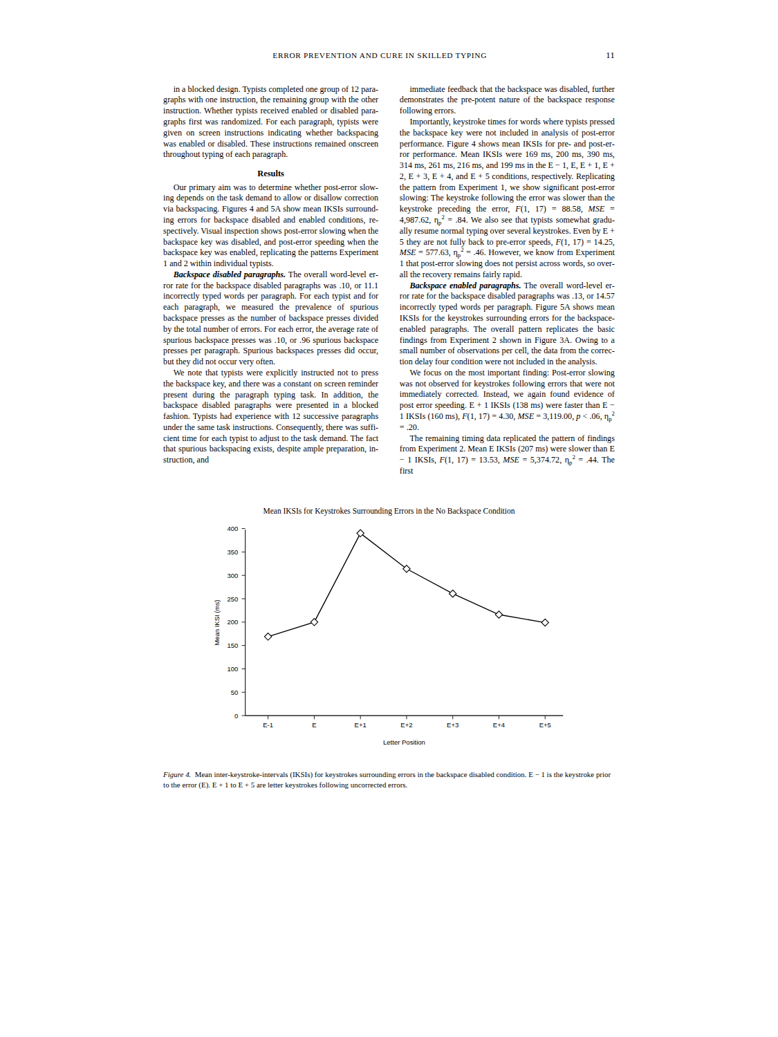Error Prevention and Cure in Skilled Typing 11
in a blocked design. Typists completed one group of 12 paragraphs with one instruction, the remaining group with the other instruction. Whether typists received enabled or disabled paragraphs first was randomized. For each paragraph, typists were given on screen instructions indicating whether backspacing was enabled or disabled. These instructions remained onscreen throughout typing of each paragraph.
Results
Our primary aim was to determine whether post-error slowing depends on the task demand to allow or disallow correction via backspacing. Figures 4 and 5A show mean IKSIs surrounding errors for backspace disabled and enabled conditions, respectively. Visual inspection shows post-error slowing when the backspace key was disabled, and post-error speeding when the backspace key was enabled, replicating the patterns Experiment 1 and 2 within individual typists.
Backspace disabled paragraphs. The overall word-level error rate for the backspace disabled paragraphs was .10, or 11.1 incorrectly typed words per paragraph. For each typist and for each paragraph, we measured the prevalence of spurious backspace presses as the number of backspace presses divided by the total number of errors. For each error, the average rate of spurious backspace presses was .10, or .96 spurious backspace presses per paragraph. Spurious backspaces presses did occur, but they did not occur very often.
We note that typists were explicitly instructed not to press the backspace key, and there was a constant on screen reminder present during the paragraph typing task. In addition, the backspace disabled paragraphs were presented in a blocked fashion. Typists had experience with 12 successive paragraphs under the same task instructions. Consequently, there was sufficient time for each typist to adjust to the task demand. The fact that spurious backspacing exists, despite ample preparation, instruction, and
immediate feedback that the backspace was disabled, further demonstrates the pre-potent nature of the backspace response following errors.
Importantly, keystroke times for words where typists pressed the backspace key were not included in analysis of post-error performance. Figure 4 shows mean IKSIs for pre- and post-error performance. Mean IKSIs were 169 ms, 200 ms, 390 ms, 314 ms, 261 ms, 216 ms, and 199 ms in the E − 1, E, E + 1, E + 2, E + 3, E + 4, and E + 5 conditions, respectively. Replicating the pattern from Experiment 1, we show significant post-error slowing: The keystroke following the error was slower than the keystroke preceding the error, F(1, 17) = 88.58, MSE = 4,987.62, ηp2 = .84. We also see that typists somewhat gradually resume normal typing over several keystrokes. Even by E + 5 they are not fully back to pre-error speeds, F(1, 17) = 14.25, MSE = 577.63, ηp2 = .46. However, we know from Experiment 1 that post-error slowing does not persist across words, so overall the recovery remains fairly rapid.
Backspace enabled paragraphs. The overall word-level error rate for the backspace disabled paragraphs was .13, or 14.57 incorrectly typed words per paragraph. Figure 5A shows mean IKSIs for the keystrokes surrounding errors for the backspace-enabled paragraphs. The overall pattern replicates the basic findings from Experiment 2 shown in Figure 3A. Owing to a small number of observations per cell, the data from the correction delay four condition were not included in the analysis.
We focus on the most important finding: Post-error slowing was not observed for keystrokes following errors that were not immediately corrected. Instead, we again found evidence of post error speeding. E + 1 IKSIs (138 ms) were faster than E − 1 IKSIs (160 ms), F(1, 17) = 4.30, MSE = 3,119.00, p < .06, ηp2 = .20.
The remaining timing data replicated the pattern of findings from Experiment 2. Mean E IKSIs (207 ms) were slower than E − 1 IKSIs, F(1, 17) = 13.53, MSE = 5,374.72, ηp2 = .44. The first
Mean IKSIs for Keystrokes Surrounding Errors in the No Backspace Condition
0 50 100 150 200 250 300 350 400 Mean IKSI (ms) E-1 E E+1 E+2 E+3 E+4 E+5 Letter Position
Figure 4. Mean inter-keystroke-intervals (IKSIs) for keystrokes surrounding errors in the backspace disabled condition. E − 1 is the keystroke prior to the error (E). E + 1 to E + 5 are letter keystrokes following uncorrected errors.